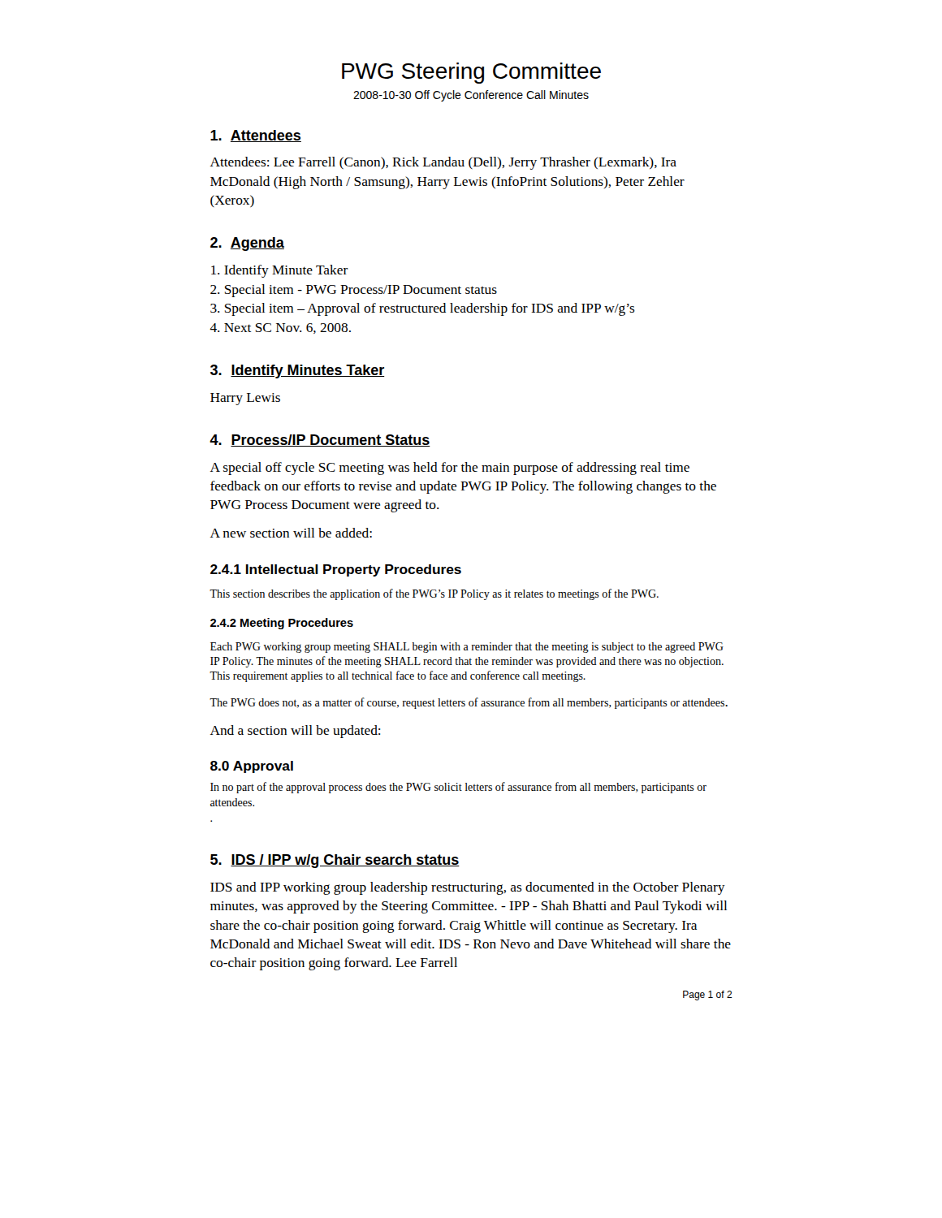PWG Steering Committee
2008-10-30 Off Cycle Conference Call Minutes
1. Attendees
Attendees: Lee Farrell (Canon), Rick Landau (Dell), Jerry Thrasher (Lexmark), Ira McDonald (High North / Samsung), Harry Lewis (InfoPrint Solutions), Peter Zehler (Xerox)
2. Agenda
1. Identify Minute Taker
2. Special item - PWG Process/IP Document status
3. Special item – Approval of restructured leadership for IDS and IPP w/g’s
4. Next SC Nov. 6, 2008.
3. Identify Minutes Taker
Harry Lewis
4. Process/IP Document Status
A special off cycle SC meeting was held for the main purpose of addressing real time feedback on our efforts to revise and update PWG IP Policy. The following changes to the PWG Process Document were agreed to.
A new section will be added:
2.4.1 Intellectual Property Procedures
This section describes the application of the PWG’s IP Policy as it relates to meetings of the PWG.
2.4.2 Meeting Procedures
Each PWG working group meeting SHALL begin with a reminder that the meeting is subject to the agreed PWG IP Policy. The minutes of the meeting SHALL record that the reminder was provided and there was no objection. This requirement applies to all technical face to face and conference call meetings.
The PWG does not, as a matter of course, request letters of assurance from all members, participants or attendees.
And a section will be updated:
8.0 Approval
In no part of the approval process does the PWG solicit letters of assurance from all members, participants or attendees.
.
5. IDS / IPP w/g Chair search status
IDS and IPP working group leadership restructuring, as documented in the October Plenary minutes, was approved by the Steering Committee. - IPP - Shah Bhatti and Paul Tykodi will share the co-chair position going forward. Craig Whittle will continue as Secretary. Ira McDonald and Michael Sweat will edit. IDS - Ron Nevo and Dave Whitehead will share the co-chair position going forward. Lee Farrell
Page 1 of 2